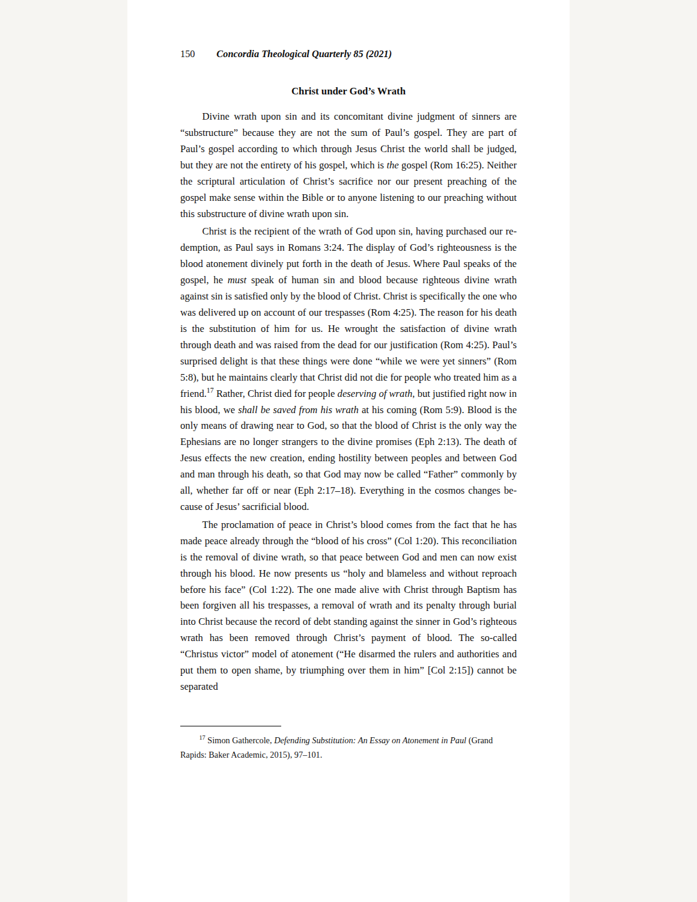150 Concordia Theological Quarterly 85 (2021)
Christ under God’s Wrath
Divine wrath upon sin and its concomitant divine judgment of sinners are “substructure” because they are not the sum of Paul’s gospel. They are part of Paul’s gospel according to which through Jesus Christ the world shall be judged, but they are not the entirety of his gospel, which is the gospel (Rom 16:25). Neither the scriptural articulation of Christ’s sacrifice nor our present preaching of the gospel make sense within the Bible or to anyone listening to our preaching without this substructure of divine wrath upon sin.
Christ is the recipient of the wrath of God upon sin, having purchased our redemption, as Paul says in Romans 3:24. The display of God’s righteousness is the blood atonement divinely put forth in the death of Jesus. Where Paul speaks of the gospel, he must speak of human sin and blood because righteous divine wrath against sin is satisfied only by the blood of Christ. Christ is specifically the one who was delivered up on account of our trespasses (Rom 4:25). The reason for his death is the substitution of him for us. He wrought the satisfaction of divine wrath through death and was raised from the dead for our justification (Rom 4:25). Paul’s surprised delight is that these things were done “while we were yet sinners” (Rom 5:8), but he maintains clearly that Christ did not die for people who treated him as a friend.17 Rather, Christ died for people deserving of wrath, but justified right now in his blood, we shall be saved from his wrath at his coming (Rom 5:9). Blood is the only means of drawing near to God, so that the blood of Christ is the only way the Ephesians are no longer strangers to the divine promises (Eph 2:13). The death of Jesus effects the new creation, ending hostility between peoples and between God and man through his death, so that God may now be called “Father” commonly by all, whether far off or near (Eph 2:17–18). Everything in the cosmos changes because of Jesus’ sacrificial blood.
The proclamation of peace in Christ’s blood comes from the fact that he has made peace already through the “blood of his cross” (Col 1:20). This reconciliation is the removal of divine wrath, so that peace between God and men can now exist through his blood. He now presents us “holy and blameless and without reproach before his face” (Col 1:22). The one made alive with Christ through Baptism has been forgiven all his trespasses, a removal of wrath and its penalty through burial into Christ because the record of debt standing against the sinner in God’s righteous wrath has been removed through Christ’s payment of blood. The so-called “Christus victor” model of atonement (“He disarmed the rulers and authorities and put them to open shame, by triumphing over them in him” [Col 2:15]) cannot be separated
17 Simon Gathercole, Defending Substitution: An Essay on Atonement in Paul (Grand Rapids: Baker Academic, 2015), 97–101.